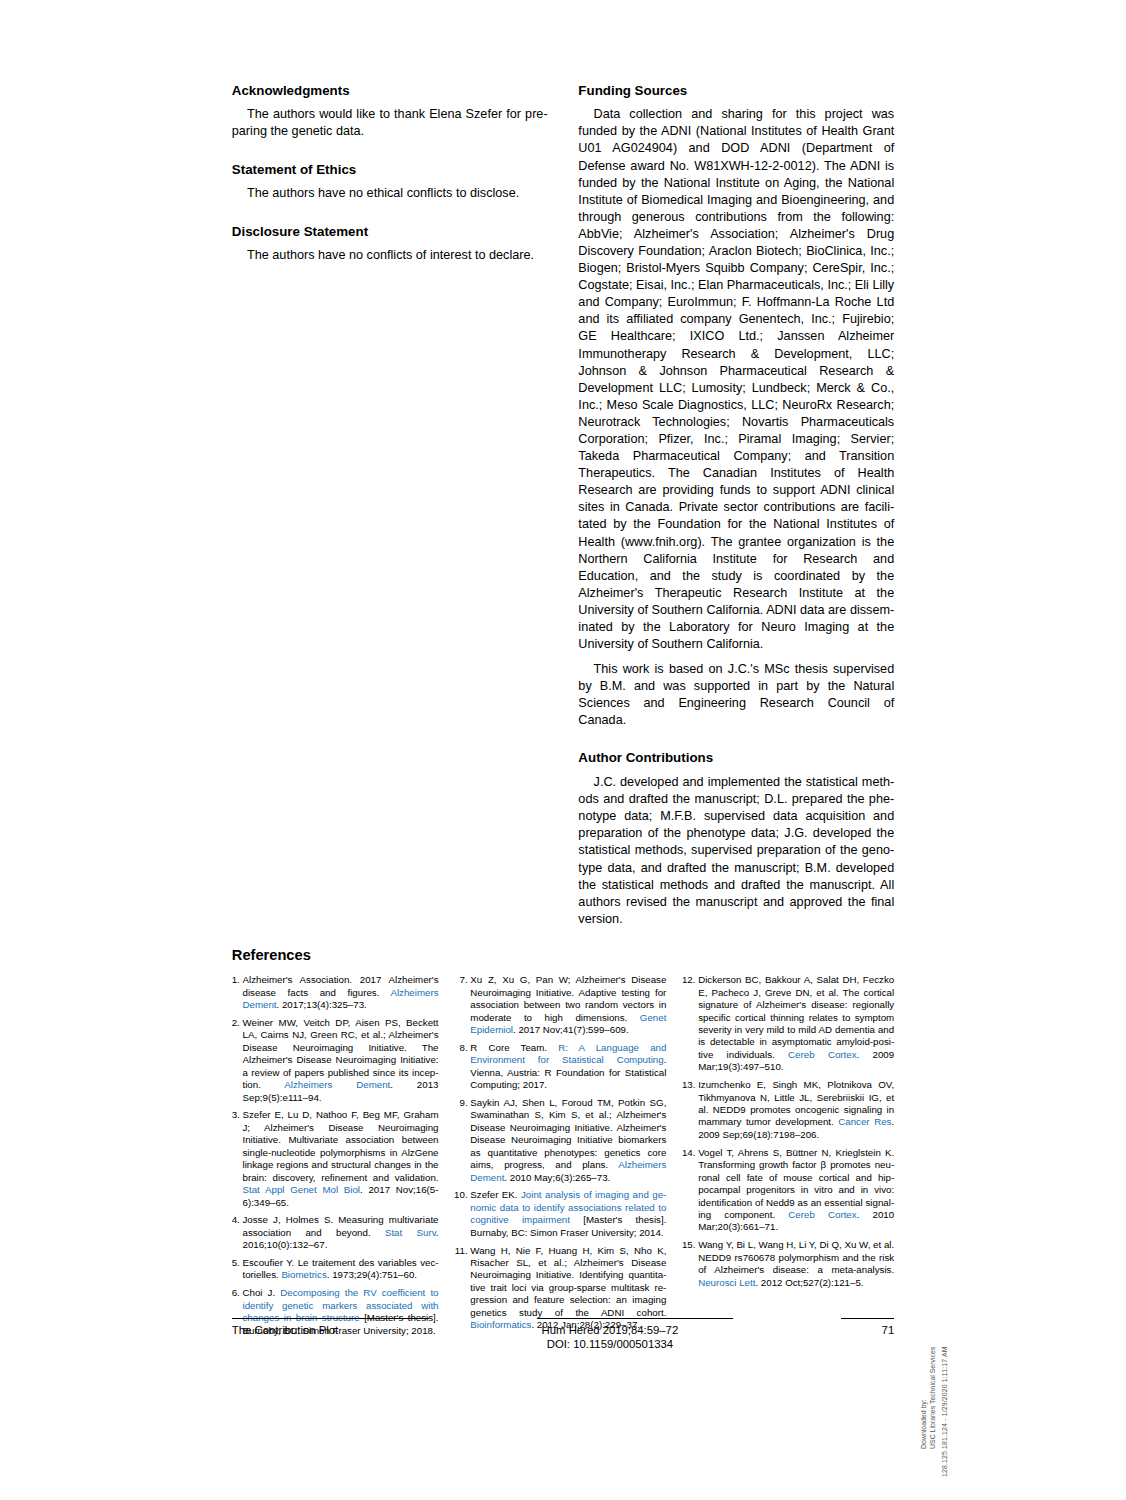Acknowledgments
The authors would like to thank Elena Szefer for preparing the genetic data.
Statement of Ethics
The authors have no ethical conflicts to disclose.
Disclosure Statement
The authors have no conflicts of interest to declare.
Funding Sources
Data collection and sharing for this project was funded by the ADNI (National Institutes of Health Grant U01 AG024904) and DOD ADNI (Department of Defense award No. W81XWH-12-2-0012). The ADNI is funded by the National Institute on Aging, the National Institute of Biomedical Imaging and Bioengineering, and through generous contributions from the following: AbbVie; Alzheimer's Association; Alzheimer's Drug Discovery Foundation; Araclon Biotech; BioClinica, Inc.; Biogen; Bristol-Myers Squibb Company; CereSpir, Inc.; Cogstate; Eisai, Inc.; Elan Pharmaceuticals, Inc.; Eli Lilly and Company; EuroImmun; F. Hoffmann-La Roche Ltd and its affiliated company Genentech, Inc.; Fujirebio; GE Healthcare; IXICO Ltd.; Janssen Alzheimer Immunotherapy Research & Development, LLC; Johnson & Johnson Pharmaceutical Research & Development LLC; Lumosity; Lundbeck; Merck & Co., Inc.; Meso Scale Diagnostics, LLC; NeuroRx Research; Neurotrack Technologies; Novartis Pharmaceuticals Corporation; Pfizer, Inc.; Piramal Imaging; Servier; Takeda Pharmaceutical Company; and Transition Therapeutics. The Canadian Institutes of Health Research are providing funds to support ADNI clinical sites in Canada. Private sector contributions are facilitated by the Foundation for the National Institutes of Health (www.fnih.org). The grantee organization is the Northern California Institute for Research and Education, and the study is coordinated by the Alzheimer's Therapeutic Research Institute at the University of Southern California. ADNI data are disseminated by the Laboratory for Neuro Imaging at the University of Southern California.
This work is based on J.C.'s MSc thesis supervised by B.M. and was supported in part by the Natural Sciences and Engineering Research Council of Canada.
Author Contributions
J.C. developed and implemented the statistical methods and drafted the manuscript; D.L. prepared the phenotype data; M.F.B. supervised data acquisition and preparation of the phenotype data; J.G. developed the statistical methods, supervised preparation of the genotype data, and drafted the manuscript; B.M. developed the statistical methods and drafted the manuscript. All authors revised the manuscript and approved the final version.
References
Alzheimer's Association. 2017 Alzheimer's disease facts and figures. Alzheimers Dement. 2017;13(4):325–73.
Weiner MW, Veitch DP, Aisen PS, Beckett LA, Cairns NJ, Green RC, et al.; Alzheimer's Disease Neuroimaging Initiative. The Alzheimer's Disease Neuroimaging Initiative: a review of papers published since its inception. Alzheimers Dement. 2013 Sep;9(5):e111–94.
Szefer E, Lu D, Nathoo F, Beg MF, Graham J; Alzheimer's Disease Neuroimaging Initiative. Multivariate association between single-nucleotide polymorphisms in AlzGene linkage regions and structural changes in the brain: discovery, refinement and validation. Stat Appl Genet Mol Biol. 2017 Nov;16(5-6):349–65.
Josse J, Holmes S. Measuring multivariate association and beyond. Stat Surv. 2016;10(0):132–67.
Escoufier Y. Le traitement des variables vectorielles. Biometrics. 1973;29(4):751–60.
Choi J. Decomposing the RV coefficient to identify genetic markers associated with changes in brain structure [Master's thesis]. Burnaby, BC: Simon Fraser University; 2018.
Xu Z, Xu G, Pan W; Alzheimer's Disease Neuroimaging Initiative. Adaptive testing for association between two random vectors in moderate to high dimensions. Genet Epidemiol. 2017 Nov;41(7):599–609.
R Core Team. R: A Language and Environment for Statistical Computing. Vienna, Austria: R Foundation for Statistical Computing; 2017.
Saykin AJ, Shen L, Foroud TM, Potkin SG, Swaminathan S, Kim S, et al.; Alzheimer's Disease Neuroimaging Initiative. Alzheimer's Disease Neuroimaging Initiative biomarkers as quantitative phenotypes: genetics core aims, progress, and plans. Alzheimers Dement. 2010 May;6(3):265–73.
Szefer EK. Joint analysis of imaging and genomic data to identify associations related to cognitive impairment [Master's thesis]. Burnaby, BC: Simon Fraser University; 2014.
Wang H, Nie F, Huang H, Kim S, Nho K, Risacher SL, et al.; Alzheimer's Disease Neuroimaging Initiative. Identifying quantitative trait loci via group-sparse multitask regression and feature selection: an imaging genetics study of the ADNI cohort. Bioinformatics. 2012 Jan;28(2):229–37.
Dickerson BC, Bakkour A, Salat DH, Feczko E, Pacheco J, Greve DN, et al. The cortical signature of Alzheimer's disease: regionally specific cortical thinning relates to symptom severity in very mild to mild AD dementia and is detectable in asymptomatic amyloid-positive individuals. Cereb Cortex. 2009 Mar;19(3):497–510.
Izumchenko E, Singh MK, Plotnikova OV, Tikhmyanova N, Little JL, Serebriiskii IG, et al. NEDD9 promotes oncogenic signaling in mammary tumor development. Cancer Res. 2009 Sep;69(18):7198–206.
Vogel T, Ahrens S, Büttner N, Krieglstein K. Transforming growth factor β promotes neuronal cell fate of mouse cortical and hippocampal progenitors in vitro and in vivo: identification of Nedd9 as an essential signaling component. Cereb Cortex. 2010 Mar;20(3):661–71.
Wang Y, Bi L, Wang H, Li Y, Di Q, Xu W, et al. NEDD9 rs760678 polymorphism and the risk of Alzheimer's disease: a meta-analysis. Neurosci Lett. 2012 Oct;527(2):121–5.
The Contribution Plot
Hum Hered 2019;84:59–72
DOI: 10.1159/000501334
71
128.125.181.124 - 1/29/2020 1:11:17 AM
Downloaded by:
USC Libraries Technical Services